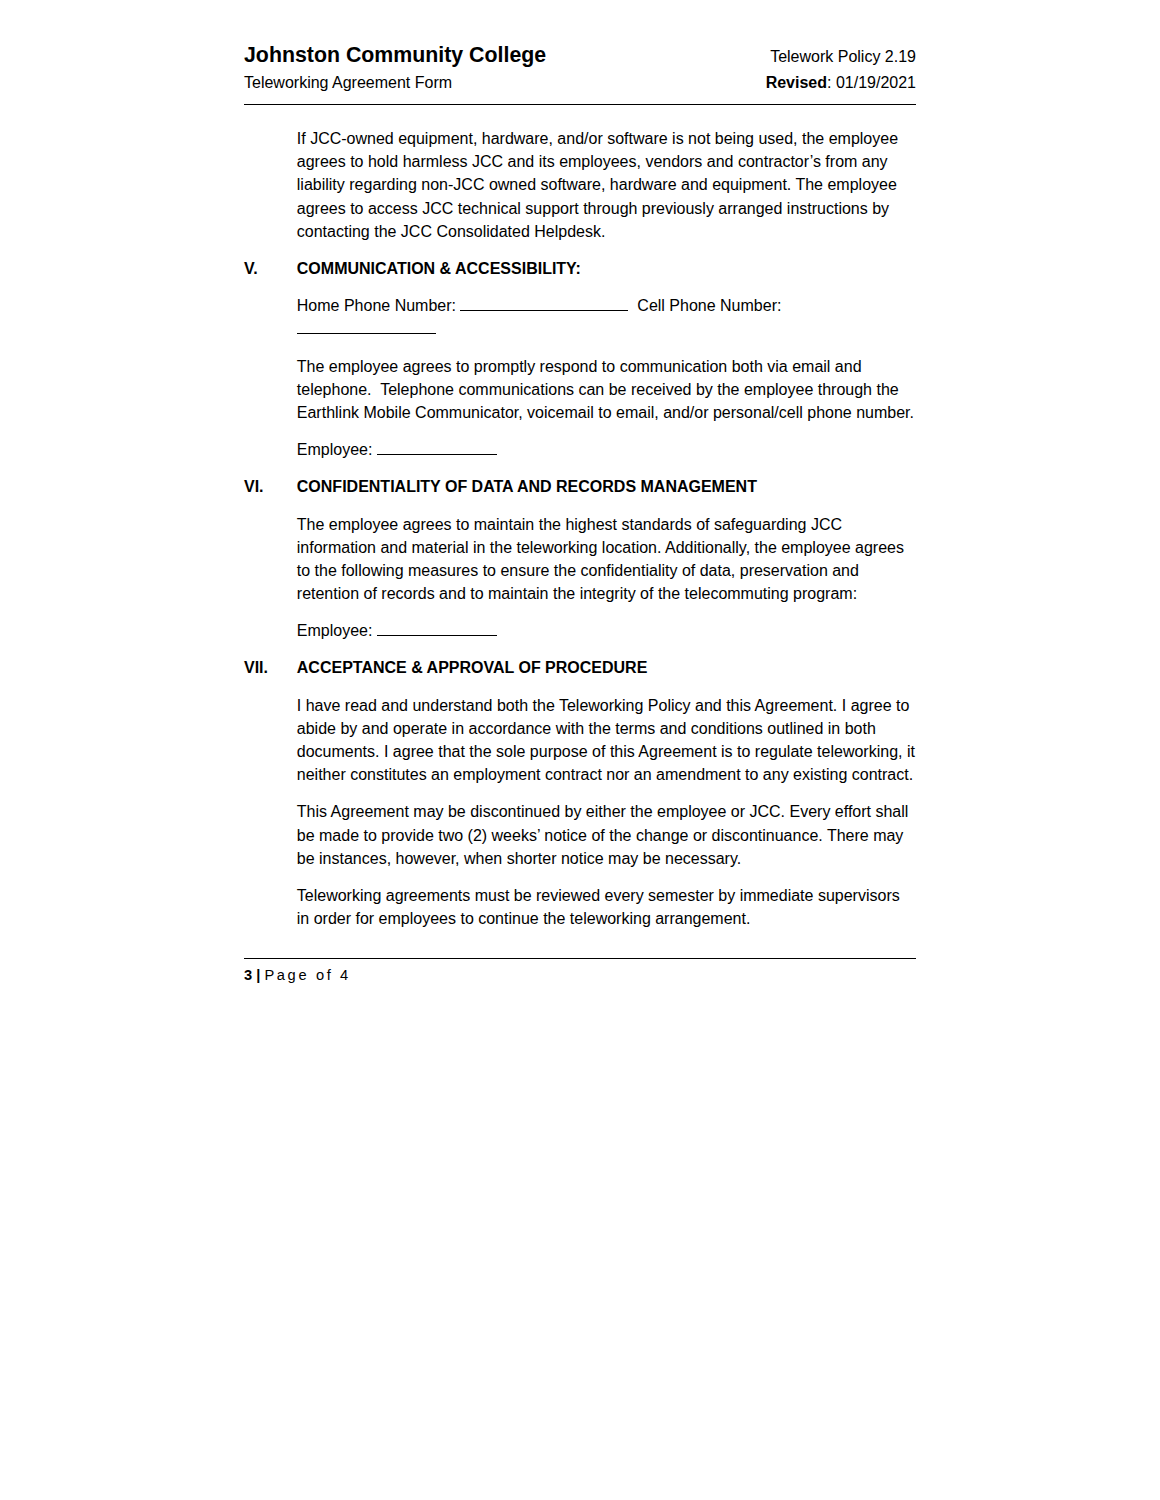Johnston Community College
Telework Policy 2.19
Teleworking Agreement Form
Revised: 01/19/2021
If JCC-owned equipment, hardware, and/or software is not being used, the employee agrees to hold harmless JCC and its employees, vendors and contractor’s from any liability regarding non-JCC owned software, hardware and equipment. The employee agrees to access JCC technical support through previously arranged instructions by contacting the JCC Consolidated Helpdesk.
V. Communication & Accessibility:
Home Phone Number: Cell Phone Number:
The employee agrees to promptly respond to communication both via email and telephone. Telephone communications can be received by the employee through the Earthlink Mobile Communicator, voicemail to email, and/or personal/cell phone number.
Employee:
VI. Confidentiality of Data and Records Management
The employee agrees to maintain the highest standards of safeguarding JCC information and material in the teleworking location. Additionally, the employee agrees to the following measures to ensure the confidentiality of data, preservation and retention of records and to maintain the integrity of the telecommuting program:
Employee:
VII. Acceptance & Approval of Procedure
I have read and understand both the Teleworking Policy and this Agreement. I agree to abide by and operate in accordance with the terms and conditions outlined in both documents. I agree that the sole purpose of this Agreement is to regulate teleworking, it neither constitutes an employment contract nor an amendment to any existing contract.
This Agreement may be discontinued by either the employee or JCC. Every effort shall be made to provide two (2) weeks’ notice of the change or discontinuance. There may be instances, however, when shorter notice may be necessary.
Teleworking agreements must be reviewed every semester by immediate supervisors in order for employees to continue the teleworking arrangement.
3 | Page of 4